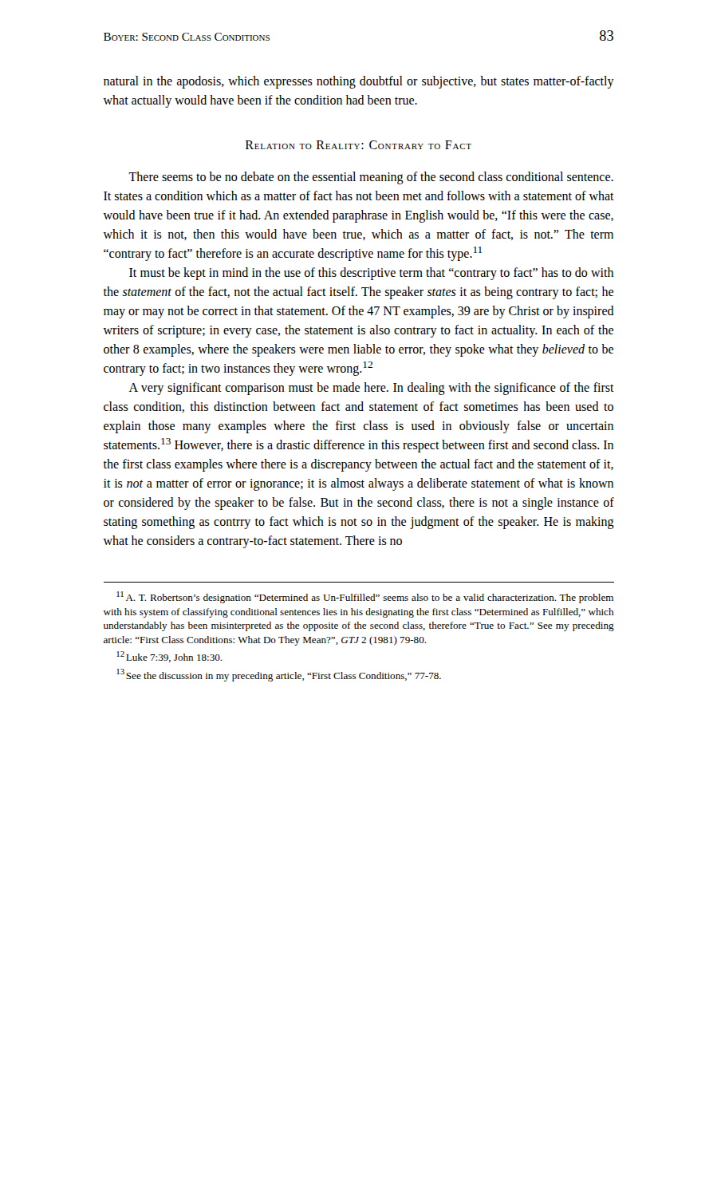Boyer: Second Class Conditions 83
natural in the apodosis, which expresses nothing doubtful or subjective, but states matter-of-factly what actually would have been if the condition had been true.
Relation to Reality: Contrary to Fact
There seems to be no debate on the essential meaning of the second class conditional sentence. It states a condition which as a matter of fact has not been met and follows with a statement of what would have been true if it had. An extended paraphrase in English would be, “If this were the case, which it is not, then this would have been true, which as a matter of fact, is not.” The term “contrary to fact” therefore is an accurate descriptive name for this type.11
It must be kept in mind in the use of this descriptive term that “contrary to fact” has to do with the statement of the fact, not the actual fact itself. The speaker states it as being contrary to fact; he may or may not be correct in that statement. Of the 47 NT examples, 39 are by Christ or by inspired writers of scripture; in every case, the statement is also contrary to fact in actuality. In each of the other 8 examples, where the speakers were men liable to error, they spoke what they believed to be contrary to fact; in two instances they were wrong.12
A very significant comparison must be made here. In dealing with the significance of the first class condition, this distinction between fact and statement of fact sometimes has been used to explain those many examples where the first class is used in obviously false or uncertain statements.13 However, there is a drastic difference in this respect between first and second class. In the first class examples where there is a discrepancy between the actual fact and the statement of it, it is not a matter of error or ignorance; it is almost always a deliberate statement of what is known or considered by the speaker to be false. But in the second class, there is not a single instance of stating something as contrry to fact which is not so in the judgment of the speaker. He is making what he considers a contrary-to-fact statement. There is no
11A. T. Robertson’s designation “Determined as Un-Fulfilled” seems also to be a valid characterization. The problem with his system of classifying conditional sentences lies in his designating the first class “Determined as Fulfilled,” which understandably has been misinterpreted as the opposite of the second class, therefore “True to Fact.” See my preceding article: “First Class Conditions: What Do They Mean?”, GTJ 2 (1981) 79-80.
12Luke 7:39, John 18:30.
13See the discussion in my preceding article, “First Class Conditions,” 77-78.